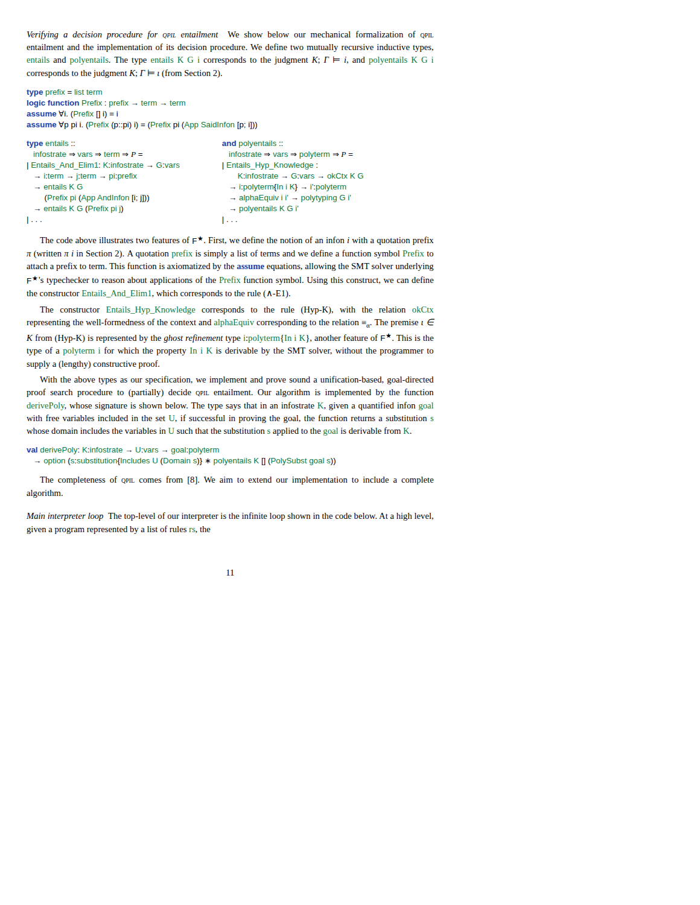Verifying a decision procedure for qpil entailment We show below our mechanical formalization of qpil entailment and the implementation of its decision procedure. We define two mutually recursive inductive types, entails and polyentails. The type entails K G i corresponds to the judgment K; Γ ⊨ i, and polyentails K G i corresponds to the judgment K; Γ ⊨ ι (from Section 2).
type prefix = list term logic function Prefix : prefix → term → term assume ∀i. (Prefix [] i) = i assume ∀p pi i. (Prefix (p::pi) i) = (Prefix pi (App SaidInfon [p; i]))
| type entails :: infostrate ⇒ vars ⇒ term ⇒ P = / Entails_And_Elim1 : K : infostrate → G : vars → i : term → j : term → pi : prefix → entails K G ( Prefix pi ( App AndInfon [i; j])) → entails K G ( Prefix pi j ) / . . . | and polyentails :: infostrate ⇒ vars ⇒ polyterm ⇒ P = / Entails_Hyp_Knowledge : K : infostrate → G : vars → okCtx K G → i : polyterm { In i K } → i' : polyterm → alphaEquiv i i' → polytyping G i' → polyentails K G i' / . . . |
The code above illustrates two features of F★. First, we define the notion of an infon i with a quotation prefix π (written π i in Section 2). A quotation prefix is simply a list of terms and we define a function symbol Prefix to attach a prefix to term. This function is axiomatized by the assume equations, allowing the SMT solver underlying F★'s typechecker to reason about applications of the Prefix function symbol. Using this construct, we can define the constructor Entails_And_Elim1, which corresponds to the rule (∧-E1).
The constructor Entails_Hyp_Knowledge corresponds to the rule (Hyp-K), with the relation okCtx representing the well-formedness of the context and alphaEquiv corresponding to the relation ≡α. The premise ι ∈ K from (Hyp-K) is represented by the ghost refinement type i:polyterm{In i K}, another feature of F★. This is the type of a polyterm i for which the property In i K is derivable by the SMT solver, without the programmer to supply a (lengthy) constructive proof.
With the above types as our specification, we implement and prove sound a unification-based, goal-directed proof search procedure to (partially) decide qpil entailment. Our algorithm is implemented by the function derivePoly, whose signature is shown below. The type says that in an infostrate K, given a quantified infon goal with free variables included in the set U, if successful in proving the goal, the function returns a substitution s whose domain includes the variables in U such that the substitution s applied to the goal is derivable from K.
val derivePoly: K:infostrate → U:vars → goal:polyterm → option (s:substitution{Includes U (Domain s)} ∗ polyentails K [] (PolySubst goal s))
The completeness of qpil comes from [8]. We aim to extend our implementation to include a complete algorithm.
Main interpreter loop The top-level of our interpreter is the infinite loop shown in the code below. At a high level, given a program represented by a list of rules rs, the
11